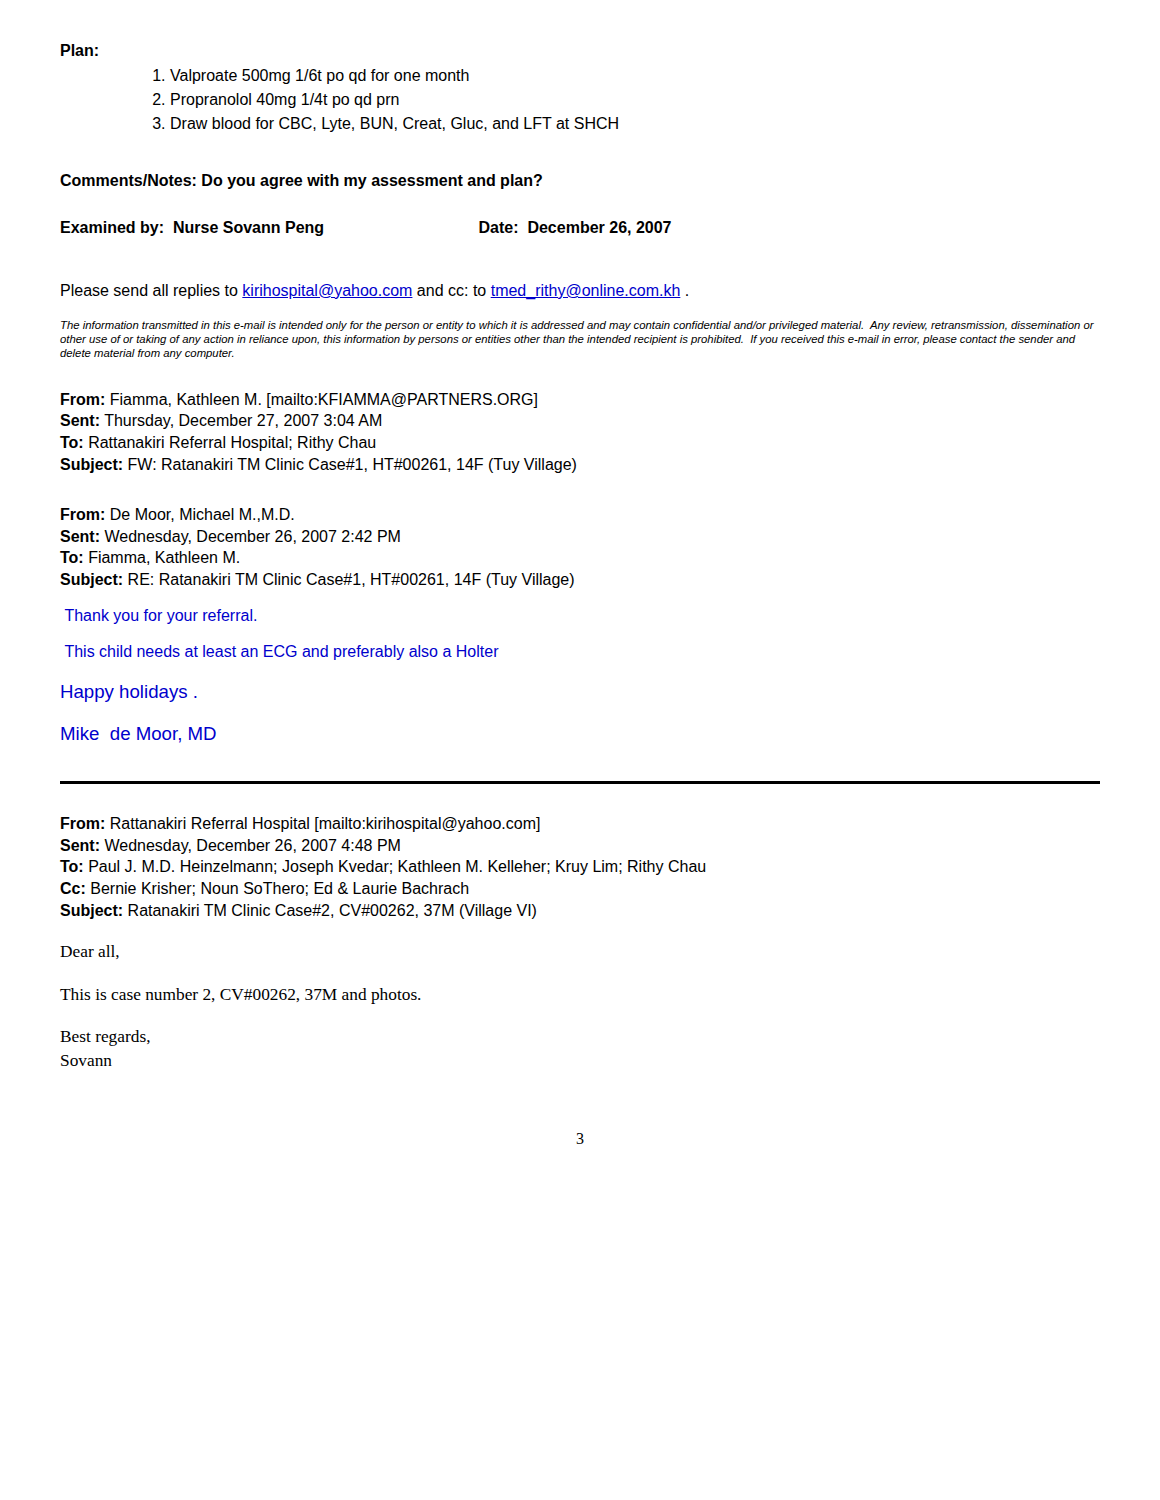Plan:
Valproate 500mg 1/6t po qd for one month
Propranolol 40mg 1/4t po qd prn
Draw blood for CBC, Lyte, BUN, Creat, Gluc, and LFT at SHCH
Comments/Notes: Do you agree with my assessment and plan?
Examined by: Nurse Sovann Peng Date: December 26, 2007
Please send all replies to kirihospital@yahoo.com and cc: to tmed_rithy@online.com.kh .
The information transmitted in this e-mail is intended only for the person or entity to which it is addressed and may contain confidential and/or privileged material. Any review, retransmission, dissemination or other use of or taking of any action in reliance upon, this information by persons or entities other than the intended recipient is prohibited. If you received this e-mail in error, please contact the sender and delete material from any computer.
From: Fiamma, Kathleen M. [mailto:KFIAMMA@PARTNERS.ORG]
Sent: Thursday, December 27, 2007 3:04 AM
To: Rattanakiri Referral Hospital; Rithy Chau
Subject: FW: Ratanakiri TM Clinic Case#1, HT#00261, 14F (Tuy Village)
From: De Moor, Michael M.,M.D.
Sent: Wednesday, December 26, 2007 2:42 PM
To: Fiamma, Kathleen M.
Subject: RE: Ratanakiri TM Clinic Case#1, HT#00261, 14F (Tuy Village)
Thank you for your referral.
This child needs at least an ECG and preferably also a Holter
Happy holidays .
Mike de Moor, MD
From: Rattanakiri Referral Hospital [mailto:kirihospital@yahoo.com]
Sent: Wednesday, December 26, 2007 4:48 PM
To: Paul J. M.D. Heinzelmann; Joseph Kvedar; Kathleen M. Kelleher; Kruy Lim; Rithy Chau
Cc: Bernie Krisher; Noun SoThero; Ed & Laurie Bachrach
Subject: Ratanakiri TM Clinic Case#2, CV#00262, 37M (Village VI)
Dear all,
This is case number 2, CV#00262, 37M and photos.
Best regards,
Sovann
3